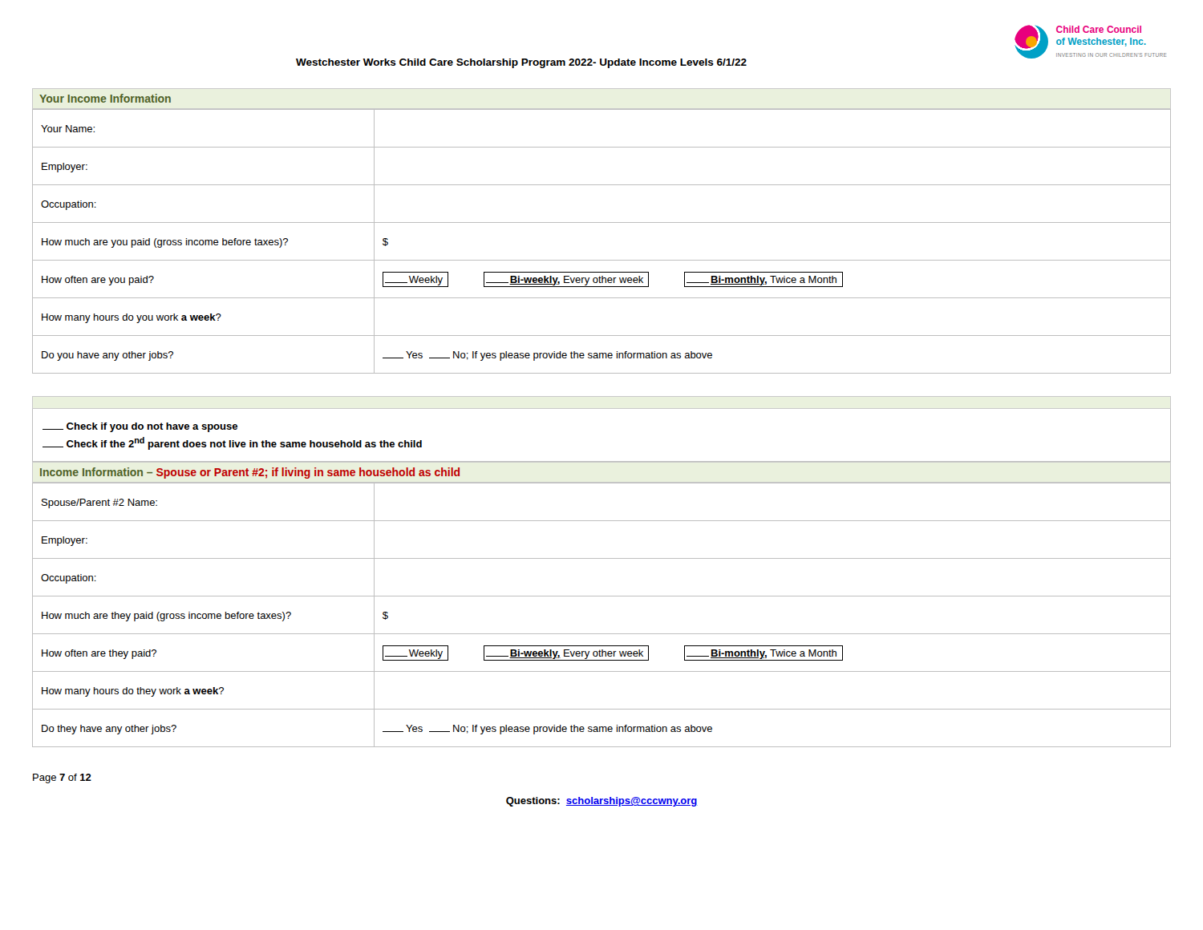Child Care Council
of Westchester, Inc.
INVESTING IN OUR CHILDREN'S FUTURE
Westchester Works Child Care Scholarship Program 2022- Update Income Levels 6/1/22
Your Income Information
| Your Name: | |
| Employer: | |
| Occupation: | |
| How much are you paid (gross income before taxes)? | $ |
| How often are you paid? | Weekly Bi-weekly, Every other week Bi-monthly, Twice a Month |
| How many hours do you work a week ? | |
| Do you have any other jobs? | Yes No; If yes please provide the same information as above |
Check if you do not have a spouse
Check if the 2nd parent does not live in the same household as the child
Income Information – Spouse or Parent #2; if living in same household as child
| Spouse/Parent #2 Name: | |
| Employer: | |
| Occupation: | |
| How much are they paid (gross income before taxes)? | $ |
| How often are they paid? | Weekly Bi-weekly, Every other week Bi-monthly, Twice a Month |
| How many hours do they work a week ? | |
| Do they have any other jobs? | Yes No; If yes please provide the same information as above |
Page 7 of 12
Questions: scholarships@cccwny.org